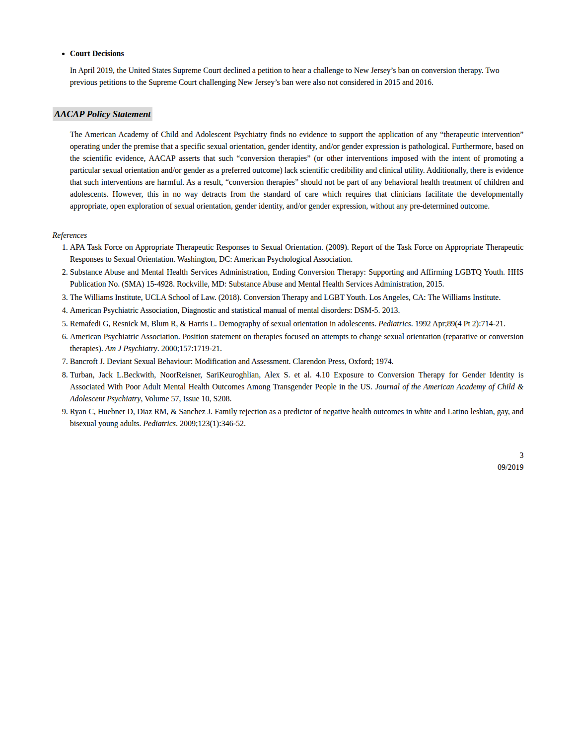Court Decisions
In April 2019, the United States Supreme Court declined a petition to hear a challenge to New Jersey’s ban on conversion therapy. Two previous petitions to the Supreme Court challenging New Jersey’s ban were also not considered in 2015 and 2016.
AACAP Policy Statement
The American Academy of Child and Adolescent Psychiatry finds no evidence to support the application of any “therapeutic intervention” operating under the premise that a specific sexual orientation, gender identity, and/or gender expression is pathological. Furthermore, based on the scientific evidence, AACAP asserts that such “conversion therapies” (or other interventions imposed with the intent of promoting a particular sexual orientation and/or gender as a preferred outcome) lack scientific credibility and clinical utility. Additionally, there is evidence that such interventions are harmful. As a result, “conversion therapies” should not be part of any behavioral health treatment of children and adolescents. However, this in no way detracts from the standard of care which requires that clinicians facilitate the developmentally appropriate, open exploration of sexual orientation, gender identity, and/or gender expression, without any pre-determined outcome.
References
APA Task Force on Appropriate Therapeutic Responses to Sexual Orientation. (2009). Report of the Task Force on Appropriate Therapeutic Responses to Sexual Orientation. Washington, DC: American Psychological Association.
Substance Abuse and Mental Health Services Administration, Ending Conversion Therapy: Supporting and Affirming LGBTQ Youth. HHS Publication No. (SMA) 15-4928. Rockville, MD: Substance Abuse and Mental Health Services Administration, 2015.
The Williams Institute, UCLA School of Law. (2018). Conversion Therapy and LGBT Youth. Los Angeles, CA: The Williams Institute.
American Psychiatric Association, Diagnostic and statistical manual of mental disorders: DSM-5. 2013.
Remafedi G, Resnick M, Blum R, & Harris L. Demography of sexual orientation in adolescents. Pediatrics. 1992 Apr;89(4 Pt 2):714-21.
American Psychiatric Association. Position statement on therapies focused on attempts to change sexual orientation (reparative or conversion therapies). Am J Psychiatry. 2000;157:1719-21.
Bancroft J. Deviant Sexual Behaviour: Modification and Assessment. Clarendon Press, Oxford; 1974.
Turban, Jack L.Beckwith, NoorReisner, SariKeuroghlian, Alex S. et al. 4.10 Exposure to Conversion Therapy for Gender Identity is Associated With Poor Adult Mental Health Outcomes Among Transgender People in the US. Journal of the American Academy of Child & Adolescent Psychiatry, Volume 57, Issue 10, S208.
Ryan C, Huebner D, Diaz RM, & Sanchez J. Family rejection as a predictor of negative health outcomes in white and Latino lesbian, gay, and bisexual young adults. Pediatrics. 2009;123(1):346-52.
3
09/2019